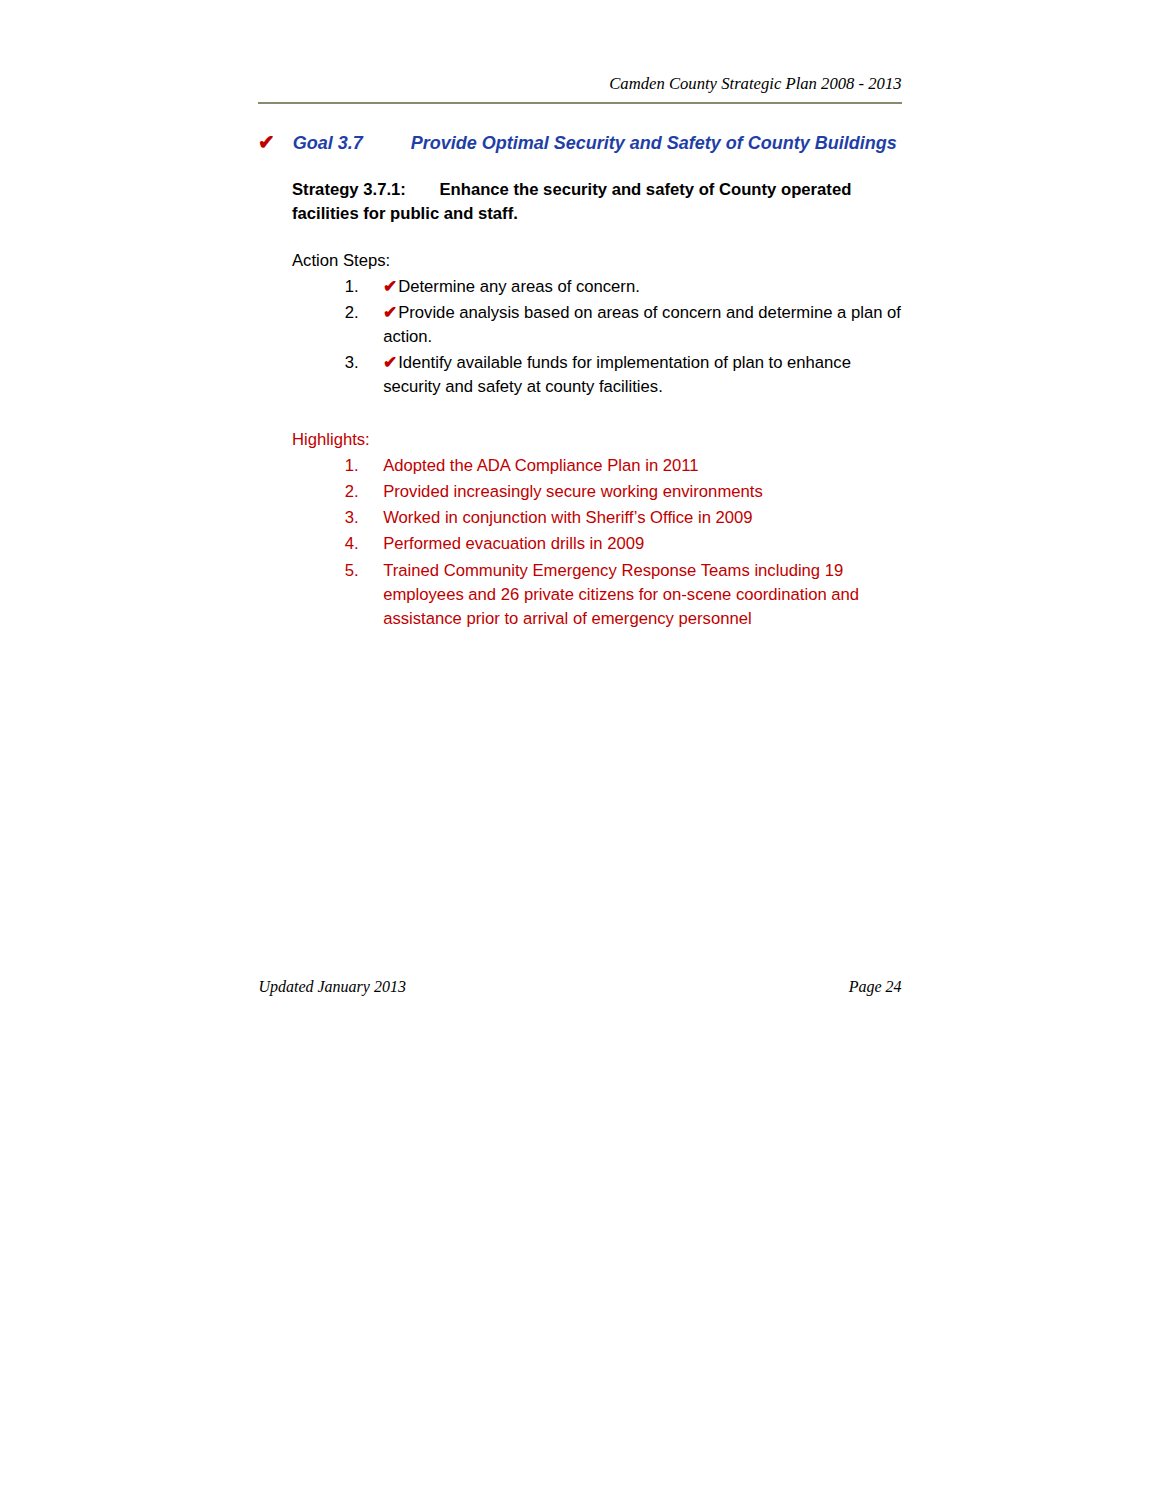Camden County Strategic Plan 2008 - 2013
✔ Goal 3.7 Provide Optimal Security and Safety of County Buildings
Strategy 3.7.1: Enhance the security and safety of County operated facilities for public and staff.
Action Steps:
1.✔Determine any areas of concern.
2.✔Provide analysis based on areas of concern and determine a plan of action.
3.✔Identify available funds for implementation of plan to enhance security and safety at county facilities.
Highlights:
1. Adopted the ADA Compliance Plan in 2011
2. Provided increasingly secure working environments
3. Worked in conjunction with Sheriff’s Office in 2009
4. Performed evacuation drills in 2009
5. Trained Community Emergency Response Teams including 19 employees and 26 private citizens for on-scene coordination and assistance prior to arrival of emergency personnel
Updated January 2013 Page 24